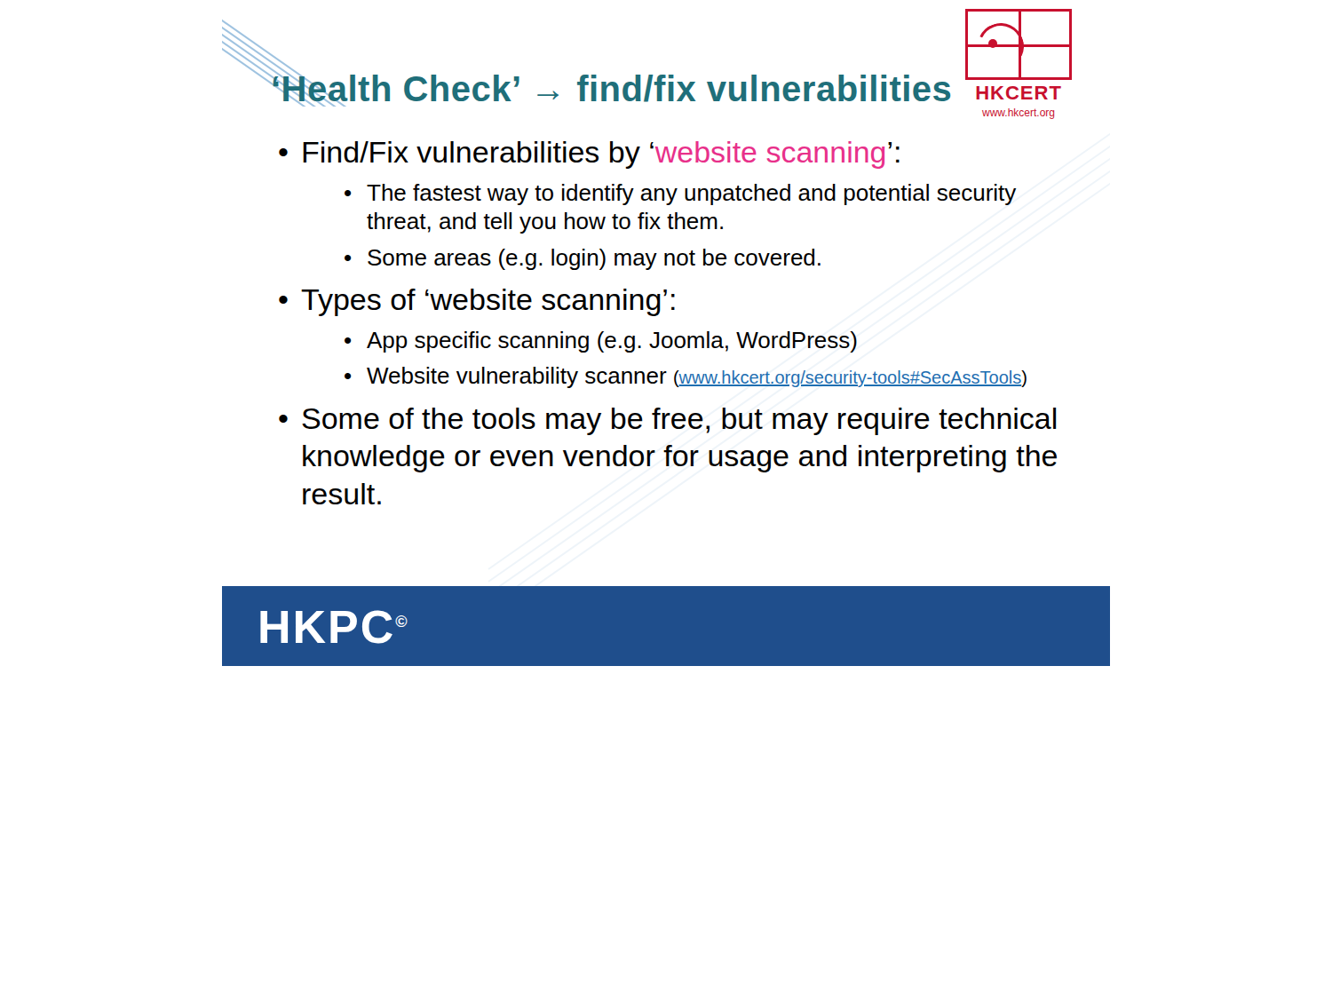HKCERT
www.hkcert.org
‘Health Check’ → find/fix vulnerabilities
Find/Fix vulnerabilities by ‘website scanning’:
The fastest way to identify any unpatched and potential security threat, and tell you how to fix them.
Some areas (e.g. login) may not be covered.
Types of ‘website scanning’:
App specific scanning (e.g. Joomla, WordPress)
Website vulnerability scanner (www.hkcert.org/security-tools#SecAssTools)
Some of the tools may be free, but may require technical knowledge or even vendor for usage and interpreting the result.
HKPC©